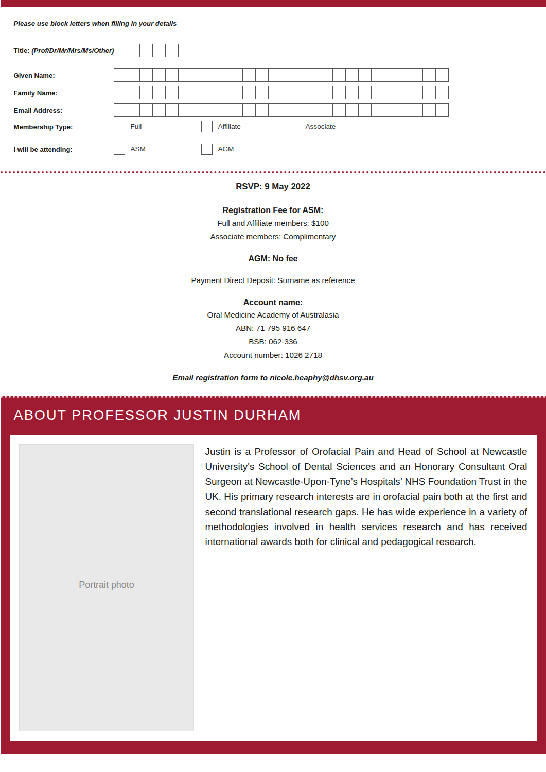Please use block letters when filling in your details
| Title: (Prof/Dr/Mr/Mrs/Ms/Other) | |
| Given Name: | |
| Family Name: | |
| Email Address: | |
| Membership Type: | Full Affiliate Associate |
| I will be attending: | ASM AGM |
RSVP: 9 May 2022
Registration Fee for ASM:
Full and Affiliate members: $100
Associate members: Complimentary
AGM: No fee
Payment Direct Deposit: Surname as reference
Account name:
Oral Medicine Academy of Australasia
ABN: 71 795 916 647
BSB: 062-336
Account number: 1026 2718
Email registration form to nicole.heaphy@dhsv.org.au
About Professor Justin Durham
Justin is a Professor of Orofacial Pain and Head of School at Newcastle University's School of Dental Sciences and an Honorary Consultant Oral Surgeon at Newcastle-Upon-Tyne’s Hospitals’ NHS Foundation Trust in the UK. His primary research interests are in orofacial pain both at the first and second translational research gaps. He has wide experience in a variety of methodologies involved in health services research and has received international awards both for clinical and pedagogical research.